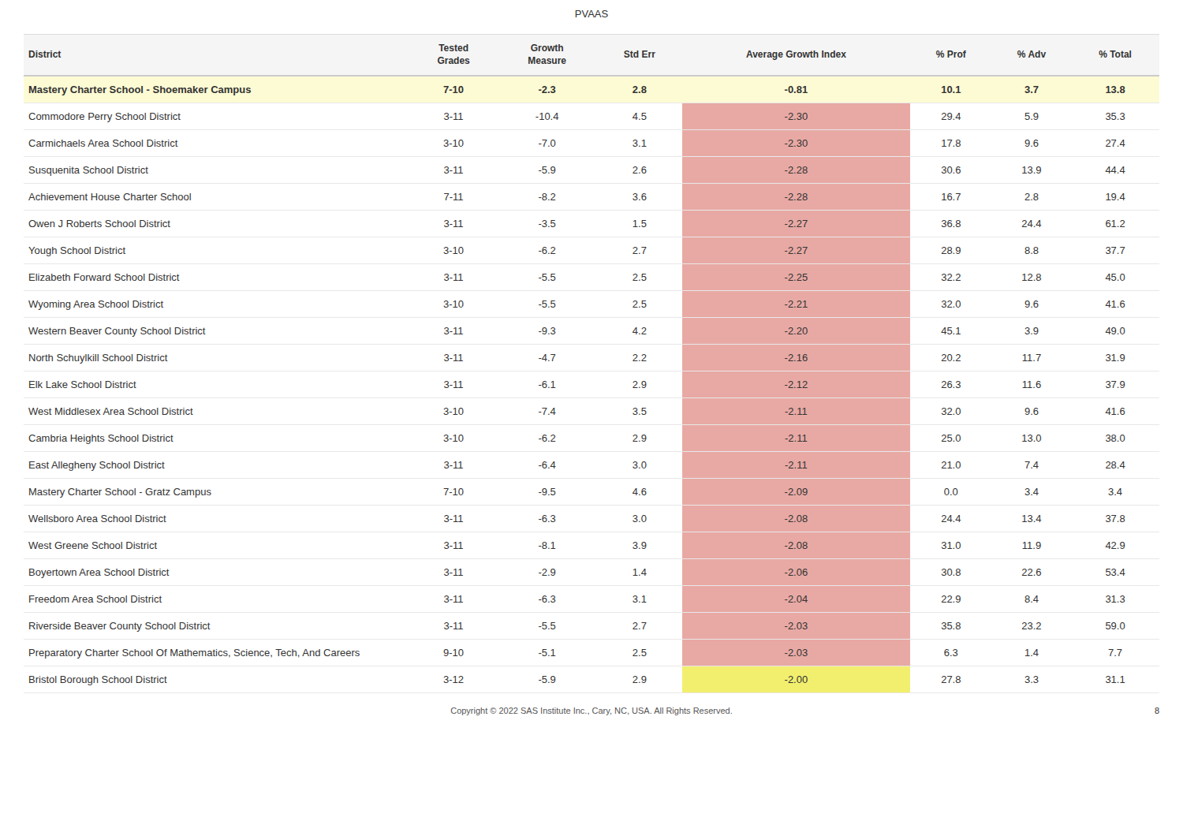PVAAS
| District | Tested Grades | Growth Measure | Std Err | Average Growth Index | % Prof | % Adv | % Total |
| --- | --- | --- | --- | --- | --- | --- | --- |
| Mastery Charter School - Shoemaker Campus | 7-10 | -2.3 | 2.8 | -0.81 | 10.1 | 3.7 | 13.8 |
| Commodore Perry School District | 3-11 | -10.4 | 4.5 | -2.30 | 29.4 | 5.9 | 35.3 |
| Carmichaels Area School District | 3-10 | -7.0 | 3.1 | -2.30 | 17.8 | 9.6 | 27.4 |
| Susquenita School District | 3-11 | -5.9 | 2.6 | -2.28 | 30.6 | 13.9 | 44.4 |
| Achievement House Charter School | 7-11 | -8.2 | 3.6 | -2.28 | 16.7 | 2.8 | 19.4 |
| Owen J Roberts School District | 3-11 | -3.5 | 1.5 | -2.27 | 36.8 | 24.4 | 61.2 |
| Yough School District | 3-10 | -6.2 | 2.7 | -2.27 | 28.9 | 8.8 | 37.7 |
| Elizabeth Forward School District | 3-11 | -5.5 | 2.5 | -2.25 | 32.2 | 12.8 | 45.0 |
| Wyoming Area School District | 3-10 | -5.5 | 2.5 | -2.21 | 32.0 | 9.6 | 41.6 |
| Western Beaver County School District | 3-11 | -9.3 | 4.2 | -2.20 | 45.1 | 3.9 | 49.0 |
| North Schuylkill School District | 3-11 | -4.7 | 2.2 | -2.16 | 20.2 | 11.7 | 31.9 |
| Elk Lake School District | 3-11 | -6.1 | 2.9 | -2.12 | 26.3 | 11.6 | 37.9 |
| West Middlesex Area School District | 3-10 | -7.4 | 3.5 | -2.11 | 32.0 | 9.6 | 41.6 |
| Cambria Heights School District | 3-10 | -6.2 | 2.9 | -2.11 | 25.0 | 13.0 | 38.0 |
| East Allegheny School District | 3-11 | -6.4 | 3.0 | -2.11 | 21.0 | 7.4 | 28.4 |
| Mastery Charter School - Gratz Campus | 7-10 | -9.5 | 4.6 | -2.09 | 0.0 | 3.4 | 3.4 |
| Wellsboro Area School District | 3-11 | -6.3 | 3.0 | -2.08 | 24.4 | 13.4 | 37.8 |
| West Greene School District | 3-11 | -8.1 | 3.9 | -2.08 | 31.0 | 11.9 | 42.9 |
| Boyertown Area School District | 3-11 | -2.9 | 1.4 | -2.06 | 30.8 | 22.6 | 53.4 |
| Freedom Area School District | 3-11 | -6.3 | 3.1 | -2.04 | 22.9 | 8.4 | 31.3 |
| Riverside Beaver County School District | 3-11 | -5.5 | 2.7 | -2.03 | 35.8 | 23.2 | 59.0 |
| Preparatory Charter School Of Mathematics, Science, Tech, And Careers | 9-10 | -5.1 | 2.5 | -2.03 | 6.3 | 1.4 | 7.7 |
| Bristol Borough School District | 3-12 | -5.9 | 2.9 | -2.00 | 27.8 | 3.3 | 31.1 |
Copyright © 2022 SAS Institute Inc., Cary, NC, USA. All Rights Reserved. 8